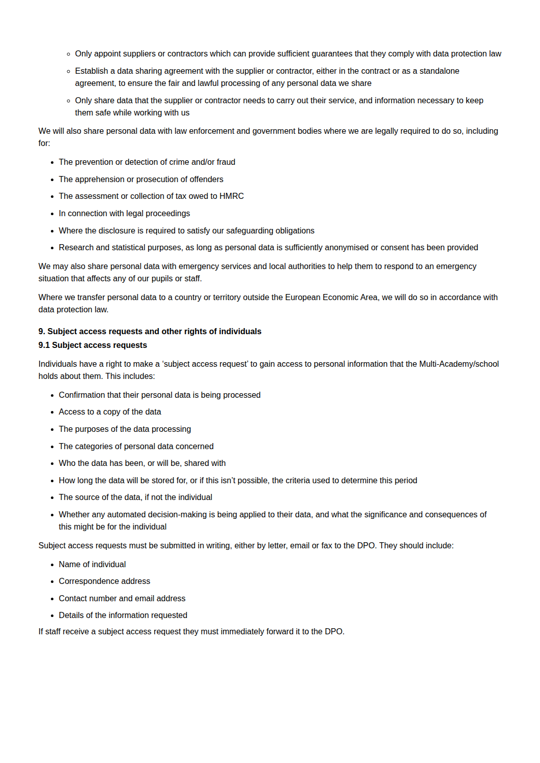Only appoint suppliers or contractors which can provide sufficient guarantees that they comply with data protection law
Establish a data sharing agreement with the supplier or contractor, either in the contract or as a standalone agreement, to ensure the fair and lawful processing of any personal data we share
Only share data that the supplier or contractor needs to carry out their service, and information necessary to keep them safe while working with us
We will also share personal data with law enforcement and government bodies where we are legally required to do so, including for:
The prevention or detection of crime and/or fraud
The apprehension or prosecution of offenders
The assessment or collection of tax owed to HMRC
In connection with legal proceedings
Where the disclosure is required to satisfy our safeguarding obligations
Research and statistical purposes, as long as personal data is sufficiently anonymised or consent has been provided
We may also share personal data with emergency services and local authorities to help them to respond to an emergency situation that affects any of our pupils or staff.
Where we transfer personal data to a country or territory outside the European Economic Area, we will do so in accordance with data protection law.
9. Subject access requests and other rights of individuals
9.1 Subject access requests
Individuals have a right to make a ‘subject access request’ to gain access to personal information that the Multi-Academy/school holds about them. This includes:
Confirmation that their personal data is being processed
Access to a copy of the data
The purposes of the data processing
The categories of personal data concerned
Who the data has been, or will be, shared with
How long the data will be stored for, or if this isn’t possible, the criteria used to determine this period
The source of the data, if not the individual
Whether any automated decision-making is being applied to their data, and what the significance and consequences of this might be for the individual
Subject access requests must be submitted in writing, either by letter, email or fax to the DPO. They should include:
Name of individual
Correspondence address
Contact number and email address
Details of the information requested
If staff receive a subject access request they must immediately forward it to the DPO.